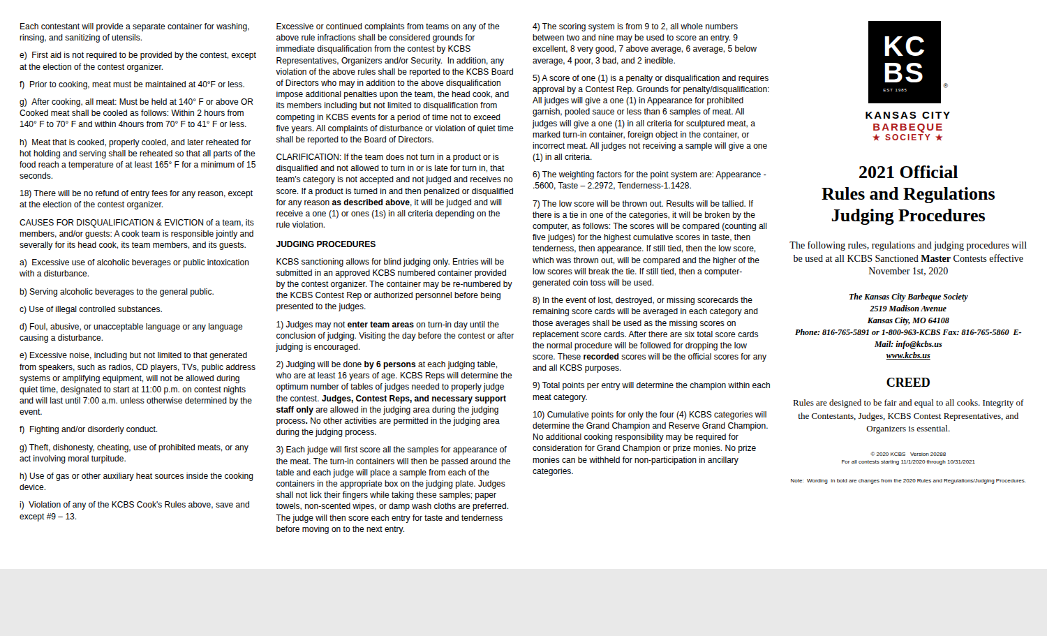Each contestant will provide a separate container for washing, rinsing, and sanitizing of utensils.
e) First aid is not required to be provided by the contest, except at the election of the contest organizer.
f) Prior to cooking, meat must be maintained at 40°F or less.
g) After cooking, all meat: Must be held at 140° F or above OR Cooked meat shall be cooled as follows: Within 2 hours from 140° F to 70° F and within 4hours from 70° F to 41° F or less.
h) Meat that is cooked, properly cooled, and later reheated for hot holding and serving shall be reheated so that all parts of the food reach a temperature of at least 165° F for a minimum of 15 seconds.
18) There will be no refund of entry fees for any reason, except at the election of the contest organizer.
CAUSES FOR DISQUALIFICATION & EVICTION of a team, its members, and/or guests: A cook team is responsible jointly and severally for its head cook, its team members, and its guests.
a) Excessive use of alcoholic beverages or public intoxication with a disturbance.
b) Serving alcoholic beverages to the general public.
c) Use of illegal controlled substances.
d) Foul, abusive, or unacceptable language or any language causing a disturbance.
e) Excessive noise, including but not limited to that generated from speakers, such as radios, CD players, TVs, public address systems or amplifying equipment, will not be allowed during quiet time, designated to start at 11:00 p.m. on contest nights and will last until 7:00 a.m. unless otherwise determined by the event.
f) Fighting and/or disorderly conduct.
g) Theft, dishonesty, cheating, use of prohibited meats, or any act involving moral turpitude.
h) Use of gas or other auxiliary heat sources inside the cooking device.
i) Violation of any of the KCBS Cook's Rules above, save and except #9 – 13.
Excessive or continued complaints from teams on any of the above rule infractions shall be considered grounds for immediate disqualification from the contest by KCBS Representatives, Organizers and/or Security. In addition, any violation of the above rules shall be reported to the KCBS Board of Directors who may in addition to the above disqualification impose additional penalties upon the team, the head cook, and its members including but not limited to disqualification from competing in KCBS events for a period of time not to exceed five years. All complaints of disturbance or violation of quiet time shall be reported to the Board of Directors.
CLARIFICATION: If the team does not turn in a product or is disqualified and not allowed to turn in or is late for turn in, that team's category is not accepted and not judged and receives no score. If a product is turned in and then penalized or disqualified for any reason as described above, it will be judged and will receive a one (1) or ones (1s) in all criteria depending on the rule violation.
Judging Procedures
KCBS sanctioning allows for blind judging only. Entries will be submitted in an approved KCBS numbered container provided by the contest organizer. The container may be re-numbered by the KCBS Contest Rep or authorized personnel before being presented to the judges.
1) Judges may not enter team areas on turn-in day until the conclusion of judging. Visiting the day before the contest or after judging is encouraged.
2) Judging will be done by 6 persons at each judging table, who are at least 16 years of age. KCBS Reps will determine the optimum number of tables of judges needed to properly judge the contest. Judges, Contest Reps, and necessary support staff only are allowed in the judging area during the judging process. No other activities are permitted in the judging area during the judging process.
3) Each judge will first score all the samples for appearance of the meat. The turn-in containers will then be passed around the table and each judge will place a sample from each of the containers in the appropriate box on the judging plate. Judges shall not lick their fingers while taking these samples; paper towels, non-scented wipes, or damp wash cloths are preferred. The judge will then score each entry for taste and tenderness before moving on to the next entry.
4) The scoring system is from 9 to 2, all whole numbers between two and nine may be used to score an entry. 9 excellent, 8 very good, 7 above average, 6 average, 5 below average, 4 poor, 3 bad, and 2 inedible.
5) A score of one (1) is a penalty or disqualification and requires approval by a Contest Rep. Grounds for penalty/disqualification: All judges will give a one (1) in Appearance for prohibited garnish, pooled sauce or less than 6 samples of meat. All judges will give a one (1) in all criteria for sculptured meat, a marked turn-in container, foreign object in the container, or incorrect meat. All judges not receiving a sample will give a one (1) in all criteria.
6) The weighting factors for the point system are: Appearance - .5600, Taste – 2.2972, Tenderness-1.1428.
7) The low score will be thrown out. Results will be tallied. If there is a tie in one of the categories, it will be broken by the computer, as follows: The scores will be compared (counting all five judges) for the highest cumulative scores in taste, then tenderness, then appearance. If still tied, then the low score, which was thrown out, will be compared and the higher of the low scores will break the tie. If still tied, then a computer-generated coin toss will be used.
8) In the event of lost, destroyed, or missing scorecards the remaining score cards will be averaged in each category and those averages shall be used as the missing scores on replacement score cards. After there are six total score cards the normal procedure will be followed for dropping the low score. These recorded scores will be the official scores for any and all KCBS purposes.
9) Total points per entry will determine the champion within each meat category.
10) Cumulative points for only the four (4) KCBS categories will determine the Grand Champion and Reserve Grand Champion. No additional cooking responsibility may be required for consideration for Grand Champion or prize monies. No prize monies can be withheld for non-participation in ancillary categories.
KC
BS EST 1985
®
KANSAS CITY
BARBEQUE
★ SOCIETY ★
2021 Official
Rules and Regulations
Judging Procedures
The following rules, regulations and judging procedures will be used at all KCBS Sanctioned Master Contests effective November 1st, 2020
The Kansas City Barbeque Society
2519 Madison Avenue
Kansas City, MO 64108
Phone: 816-765-5891 or 1-800-963-KCBS Fax: 816-765-5860 E-Mail: info@kcbs.us
www.kcbs.us
CREED
Rules are designed to be fair and equal to all cooks. Integrity of the Contestants, Judges, KCBS Contest Representatives, and Organizers is essential.
© 2020 KCBS Version 20288
For all contests starting 11/1/2020 through 10/31/2021
Note: Wording in bold are changes from the 2020 Rules and Regulations/Judging Procedures.